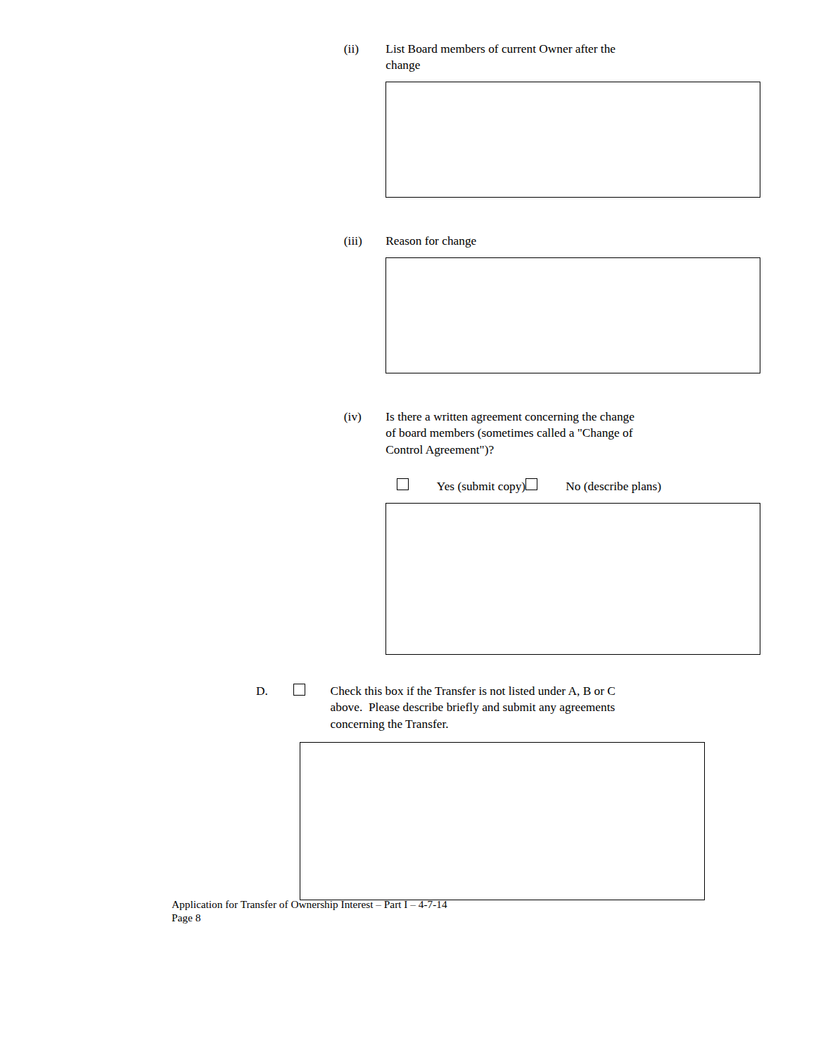(ii)
List Board members of current Owner after the change
(iii)
Reason for change
(iv)
Is there a written agreement concerning the change of board members (sometimes called a "Change of Control Agreement")?
Yes (submit copy)
No (describe plans)
D.
Check this box if the Transfer is not listed under A, B or C above. Please describe briefly and submit any agreements concerning the Transfer.
Application for Transfer of Ownership Interest – Part I – 4-7-14
Page 8